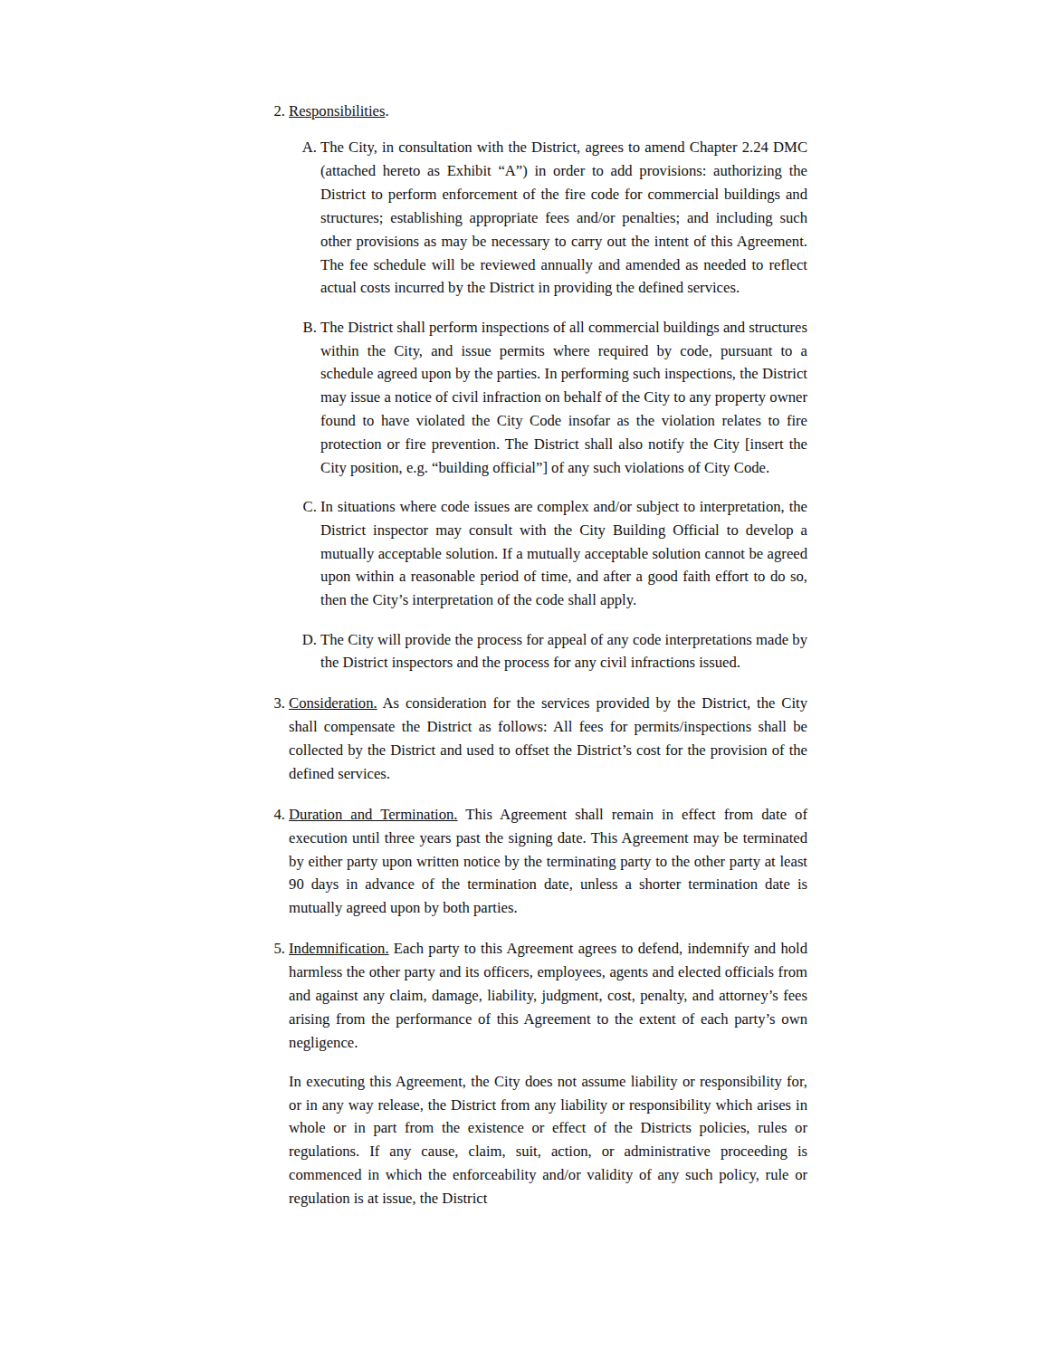Responsibilities.
The City, in consultation with the District, agrees to amend Chapter 2.24 DMC (attached hereto as Exhibit “A”) in order to add provisions: authorizing the District to perform enforcement of the fire code for commercial buildings and structures; establishing appropriate fees and/or penalties; and including such other provisions as may be necessary to carry out the intent of this Agreement. The fee schedule will be reviewed annually and amended as needed to reflect actual costs incurred by the District in providing the defined services.
The District shall perform inspections of all commercial buildings and structures within the City, and issue permits where required by code, pursuant to a schedule agreed upon by the parties. In performing such inspections, the District may issue a notice of civil infraction on behalf of the City to any property owner found to have violated the City Code insofar as the violation relates to fire protection or fire prevention. The District shall also notify the City [insert the City position, e.g. “building official”] of any such violations of City Code.
In situations where code issues are complex and/or subject to interpretation, the District inspector may consult with the City Building Official to develop a mutually acceptable solution. If a mutually acceptable solution cannot be agreed upon within a reasonable period of time, and after a good faith effort to do so, then the City’s interpretation of the code shall apply.
The City will provide the process for appeal of any code interpretations made by the District inspectors and the process for any civil infractions issued.
Consideration. As consideration for the services provided by the District, the City shall compensate the District as follows: All fees for permits/inspections shall be collected by the District and used to offset the District’s cost for the provision of the defined services.
Duration and Termination. This Agreement shall remain in effect from date of execution until three years past the signing date. This Agreement may be terminated by either party upon written notice by the terminating party to the other party at least 90 days in advance of the termination date, unless a shorter termination date is mutually agreed upon by both parties.
Indemnification. Each party to this Agreement agrees to defend, indemnify and hold harmless the other party and its officers, employees, agents and elected officials from and against any claim, damage, liability, judgment, cost, penalty, and attorney’s fees arising from the performance of this Agreement to the extent of each party’s own negligence.
In executing this Agreement, the City does not assume liability or responsibility for, or in any way release, the District from any liability or responsibility which arises in whole or in part from the existence or effect of the Districts policies, rules or regulations. If any cause, claim, suit, action, or administrative proceeding is commenced in which the enforceability and/or validity of any such policy, rule or regulation is at issue, the District